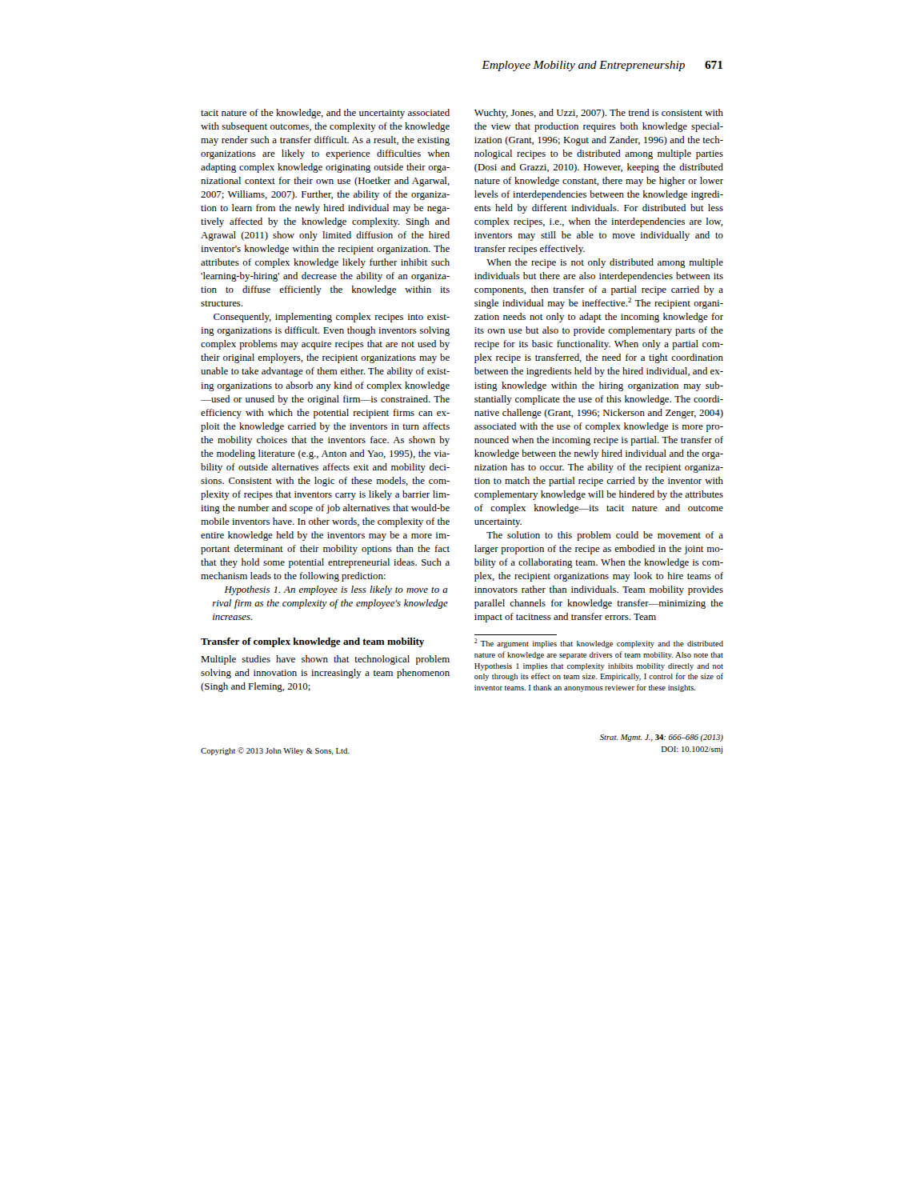Employee Mobility and Entrepreneurship 671
tacit nature of the knowledge, and the uncertainty associated with subsequent outcomes, the complexity of the knowledge may render such a transfer difficult. As a result, the existing organizations are likely to experience difficulties when adapting complex knowledge originating outside their organizational context for their own use (Hoetker and Agarwal, 2007; Williams, 2007). Further, the ability of the organization to learn from the newly hired individual may be negatively affected by the knowledge complexity. Singh and Agrawal (2011) show only limited diffusion of the hired inventor's knowledge within the recipient organization. The attributes of complex knowledge likely further inhibit such 'learning-by-hiring' and decrease the ability of an organization to diffuse efficiently the knowledge within its structures.
Consequently, implementing complex recipes into existing organizations is difficult. Even though inventors solving complex problems may acquire recipes that are not used by their original employers, the recipient organizations may be unable to take advantage of them either. The ability of existing organizations to absorb any kind of complex knowledge—used or unused by the original firm—is constrained. The efficiency with which the potential recipient firms can exploit the knowledge carried by the inventors in turn affects the mobility choices that the inventors face. As shown by the modeling literature (e.g., Anton and Yao, 1995), the viability of outside alternatives affects exit and mobility decisions. Consistent with the logic of these models, the complexity of recipes that inventors carry is likely a barrier limiting the number and scope of job alternatives that would-be mobile inventors have. In other words, the complexity of the entire knowledge held by the inventors may be a more important determinant of their mobility options than the fact that they hold some potential entrepreneurial ideas. Such a mechanism leads to the following prediction:
Hypothesis 1. An employee is less likely to move to a rival firm as the complexity of the employee's knowledge increases.
Transfer of complex knowledge and team mobility
Multiple studies have shown that technological problem solving and innovation is increasingly a team phenomenon (Singh and Fleming, 2010;
Wuchty, Jones, and Uzzi, 2007). The trend is consistent with the view that production requires both knowledge specialization (Grant, 1996; Kogut and Zander, 1996) and the technological recipes to be distributed among multiple parties (Dosi and Grazzi, 2010). However, keeping the distributed nature of knowledge constant, there may be higher or lower levels of interdependencies between the knowledge ingredients held by different individuals. For distributed but less complex recipes, i.e., when the interdependencies are low, inventors may still be able to move individually and to transfer recipes effectively.
When the recipe is not only distributed among multiple individuals but there are also interdependencies between its components, then transfer of a partial recipe carried by a single individual may be ineffective.2 The recipient organization needs not only to adapt the incoming knowledge for its own use but also to provide complementary parts of the recipe for its basic functionality. When only a partial complex recipe is transferred, the need for a tight coordination between the ingredients held by the hired individual, and existing knowledge within the hiring organization may substantially complicate the use of this knowledge. The coordinative challenge (Grant, 1996; Nickerson and Zenger, 2004) associated with the use of complex knowledge is more pronounced when the incoming recipe is partial. The transfer of knowledge between the newly hired individual and the organization has to occur. The ability of the recipient organization to match the partial recipe carried by the inventor with complementary knowledge will be hindered by the attributes of complex knowledge—its tacit nature and outcome uncertainty.
The solution to this problem could be movement of a larger proportion of the recipe as embodied in the joint mobility of a collaborating team. When the knowledge is complex, the recipient organizations may look to hire teams of innovators rather than individuals. Team mobility provides parallel channels for knowledge transfer—minimizing the impact of tacitness and transfer errors. Team
2 The argument implies that knowledge complexity and the distributed nature of knowledge are separate drivers of team mobility. Also note that Hypothesis 1 implies that complexity inhibits mobility directly and not only through its effect on team size. Empirically, I control for the size of inventor teams. I thank an anonymous reviewer for these insights.
Copyright © 2013 John Wiley & Sons, Ltd.
Strat. Mgmt. J., 34: 666–686 (2013)
DOI: 10.1002/smj